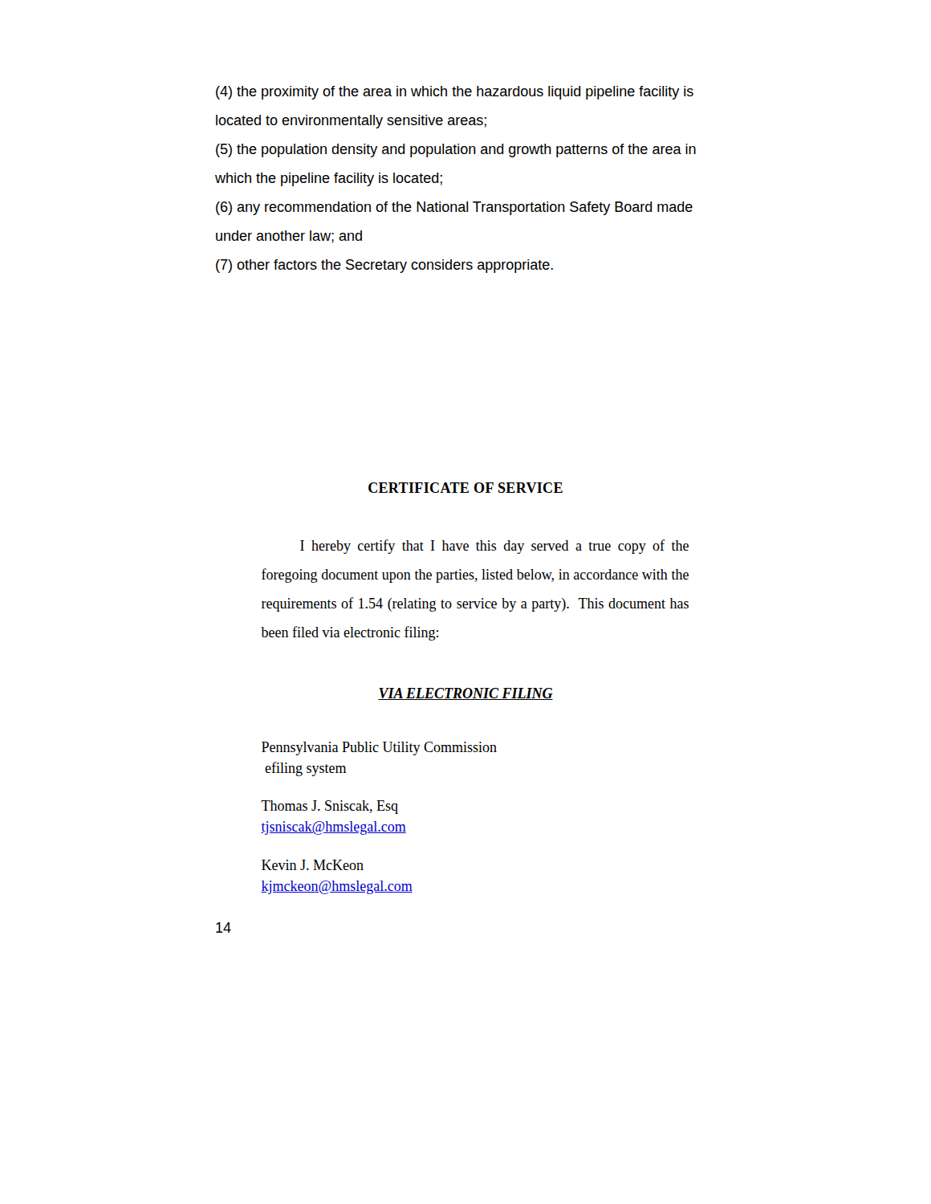(4) the proximity of the area in which the hazardous liquid pipeline facility is located to environmentally sensitive areas;
(5) the population density and population and growth patterns of the area in which the pipeline facility is located;
(6) any recommendation of the National Transportation Safety Board made under another law; and
(7) other factors the Secretary considers appropriate.
CERTIFICATE OF SERVICE
I hereby certify that I have this day served a true copy of the foregoing document upon the parties, listed below, in accordance with the requirements of 1.54 (relating to service by a party). This document has been filed via electronic filing:
VIA ELECTRONIC FILING
Pennsylvania Public Utility Commission
efiling system
Thomas J. Sniscak, Esq
tjsniscak@hmslegal.com
Kevin J. McKeon
kjmckeon@hmslegal.com
14